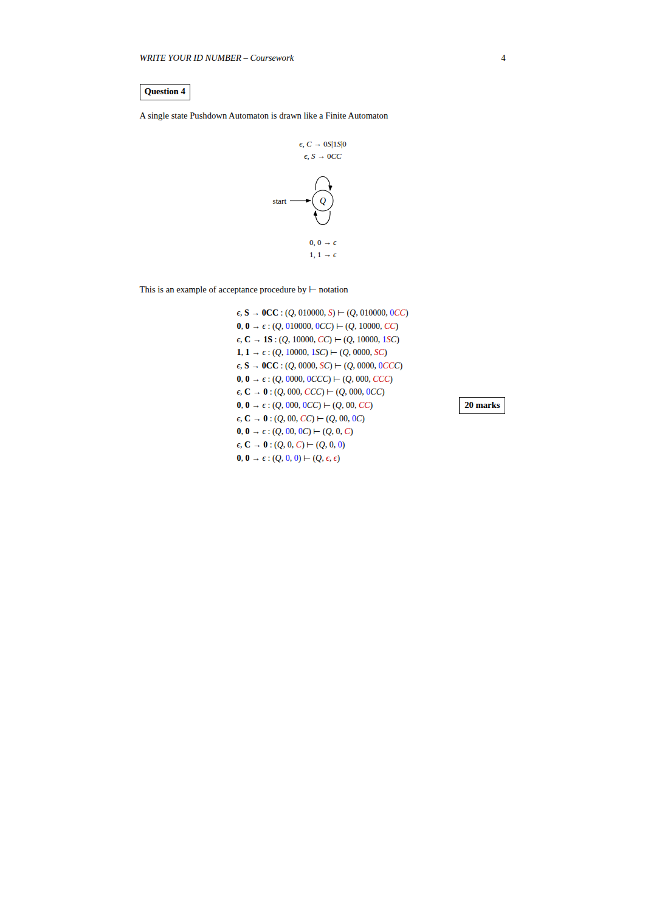WRITE YOUR ID NUMBER – Coursework 4
Question 4
A single state Pushdown Automaton is drawn like a Finite Automaton
ϵ, C → 0S|1S|0 ϵ, S → 0CC Q start 0, 0 → ϵ 1, 1 → ϵ
This is an example of acceptance procedure by ⊢ notation
ϵ, S → 0CC : (Q, 010000, S) ⊢ (Q, 010000, 0 CC)
0, 0 → ϵ : (Q, 010000, 0 CC) ⊢ (Q, 10000, CC)
ϵ, C → 1S : (Q, 10000, CC) ⊢ (Q, 10000, 1 SC)
1, 1 → ϵ : (Q, 10000, 1 SC) ⊢ (Q, 0000, SC)
ϵ, S → 0CC : (Q, 0000, SC) ⊢ (Q, 0000, 0 CC C)
0, 0 → ϵ : (Q, 0000, 0 CCC) ⊢ (Q, 000, CCC)
ϵ, C → 0 : (Q, 000, CCC) ⊢ (Q, 000, 0 CC)
0, 0 → ϵ : (Q, 000, 0 CC) ⊢ (Q, 00, CC)
ϵ, C → 0 : (Q, 00, CC) ⊢ (Q, 00, 0 C)
0, 0 → ϵ : (Q, 00, 0 C) ⊢ (Q, 0, C)
ϵ, C → 0 : (Q, 0, C) ⊢ (Q, 0, 0)
0, 0 → ϵ : (Q, 0, 0) ⊢ (Q, ϵ, ϵ)
20 marks